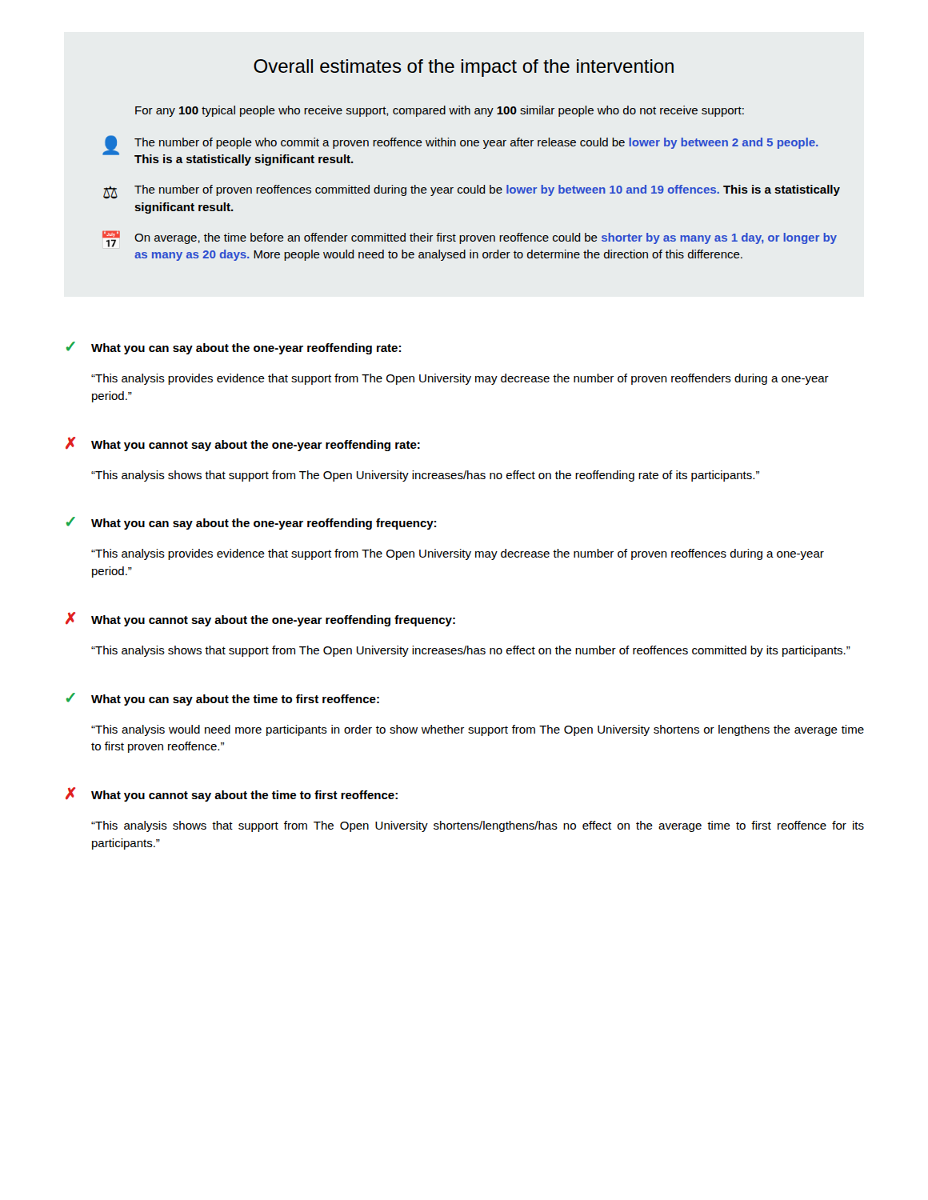Overall estimates of the impact of the intervention
For any 100 typical people who receive support, compared with any 100 similar people who do not receive support:
👤
The number of people who commit a proven reoffence within one year after release could be lower by between 2 and 5 people. This is a statistically significant result.
⚖
The number of proven reoffences committed during the year could be lower by between 10 and 19 offences. This is a statistically significant result.
📅
On average, the time before an offender committed their first proven reoffence could be shorter by as many as 1 day, or longer by as many as 20 days. More people would need to be analysed in order to determine the direction of this difference.
✓ What you can say about the one-year reoffending rate:
“This analysis provides evidence that support from The Open University may decrease the number of proven reoffenders during a one-year period.”
✗ What you cannot say about the one-year reoffending rate:
“This analysis shows that support from The Open University increases/has no effect on the reoffending rate of its participants.”
✓ What you can say about the one-year reoffending frequency:
“This analysis provides evidence that support from The Open University may decrease the number of proven reoffences during a one-year period.”
✗ What you cannot say about the one-year reoffending frequency:
“This analysis shows that support from The Open University increases/has no effect on the number of reoffences committed by its participants.”
✓What you can say about the time to first reoffence:
“This analysis would need more participants in order to show whether support from The Open University shortens or lengthens the average time to first proven reoffence.”
✗What you cannot say about the time to first reoffence:
“This analysis shows that support from The Open University shortens/lengthens/has no effect on the average time to first reoffence for its participants.”